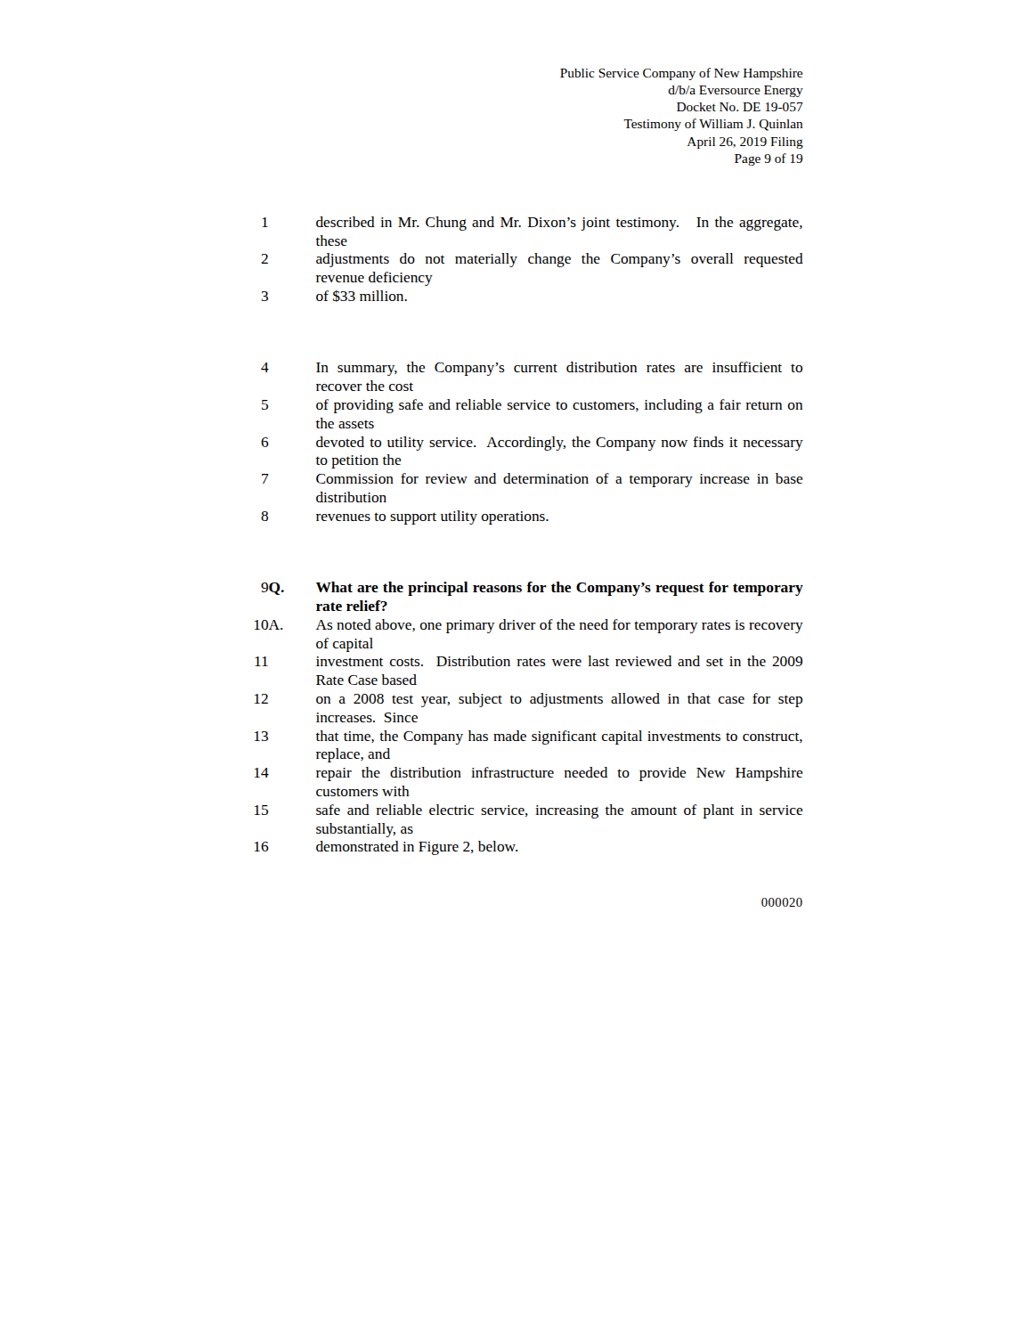Public Service Company of New Hampshire
d/b/a Eversource Energy
Docket No. DE 19-057
Testimony of William J. Quinlan
April 26, 2019 Filing
Page 9 of 19
| 1 | | described in Mr. Chung and Mr. Dixon’s joint testimony. In the aggregate, these |
| 2 | | adjustments do not materially change the Company’s overall requested revenue deficiency |
| 3 | | of $33 million. |
| 4 | | In summary, the Company’s current distribution rates are insufficient to recover the cost |
| 5 | | of providing safe and reliable service to customers, including a fair return on the assets |
| 6 | | devoted to utility service. Accordingly, the Company now finds it necessary to petition the |
| 7 | | Commission for review and determination of a temporary increase in base distribution |
| 8 | | revenues to support utility operations. |
| 9 | Q. | What are the principal reasons for the Company’s request for temporary rate relief? |
| 10 | A. | As noted above, one primary driver of the need for temporary rates is recovery of capital |
| 11 | | investment costs. Distribution rates were last reviewed and set in the 2009 Rate Case based |
| 12 | | on a 2008 test year, subject to adjustments allowed in that case for step increases. Since |
| 13 | | that time, the Company has made significant capital investments to construct, replace, and |
| 14 | | repair the distribution infrastructure needed to provide New Hampshire customers with |
| 15 | | safe and reliable electric service, increasing the amount of plant in service substantially, as |
| 16 | | demonstrated in Figure 2, below. |
000020